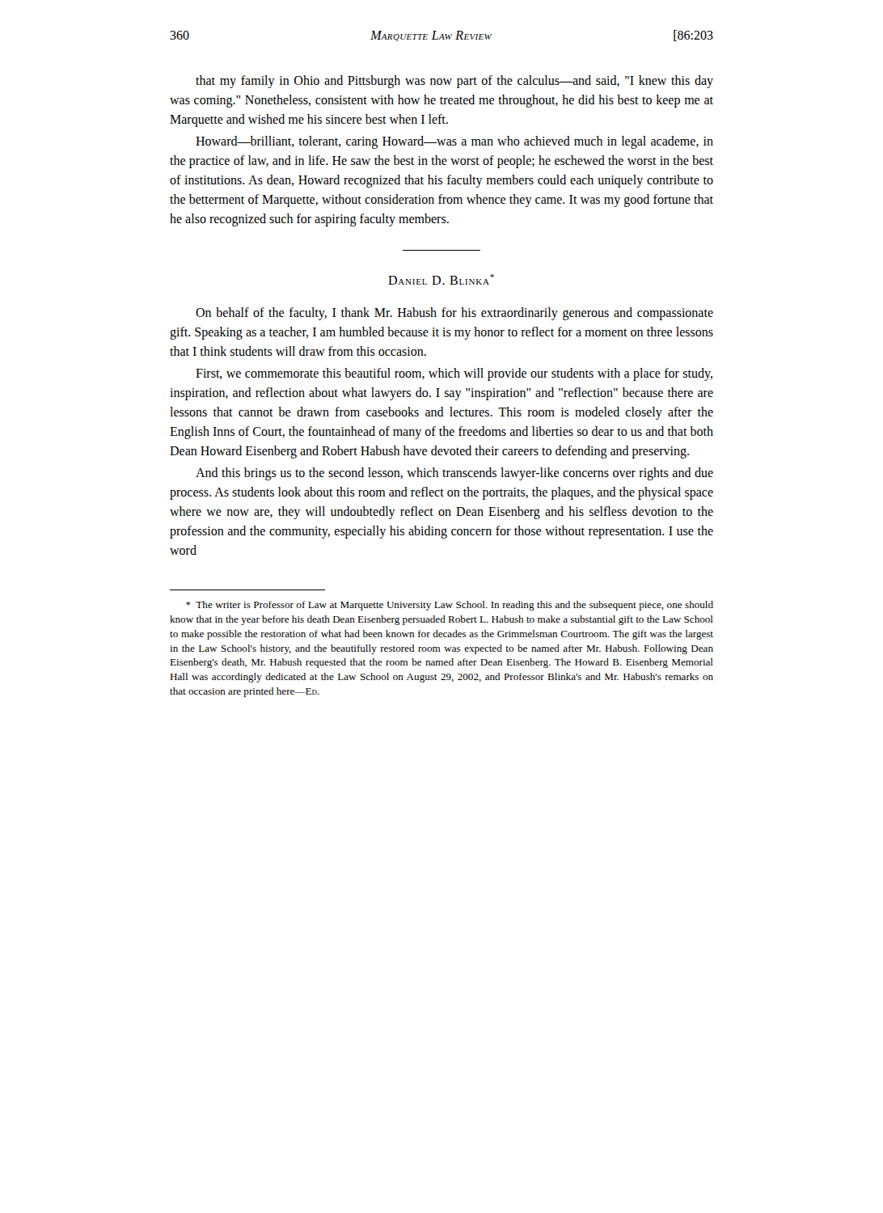360 Marquette Law Review [86:203
that my family in Ohio and Pittsburgh was now part of the calculus—and said, "I knew this day was coming." Nonetheless, consistent with how he treated me throughout, he did his best to keep me at Marquette and wished me his sincere best when I left.
Howard—brilliant, tolerant, caring Howard—was a man who achieved much in legal academe, in the practice of law, and in life. He saw the best in the worst of people; he eschewed the worst in the best of institutions. As dean, Howard recognized that his faculty members could each uniquely contribute to the betterment of Marquette, without consideration from whence they came. It was my good fortune that he also recognized such for aspiring faculty members.
Daniel D. Blinka*
On behalf of the faculty, I thank Mr. Habush for his extraordinarily generous and compassionate gift. Speaking as a teacher, I am humbled because it is my honor to reflect for a moment on three lessons that I think students will draw from this occasion.
First, we commemorate this beautiful room, which will provide our students with a place for study, inspiration, and reflection about what lawyers do. I say "inspiration" and "reflection" because there are lessons that cannot be drawn from casebooks and lectures. This room is modeled closely after the English Inns of Court, the fountainhead of many of the freedoms and liberties so dear to us and that both Dean Howard Eisenberg and Robert Habush have devoted their careers to defending and preserving.
And this brings us to the second lesson, which transcends lawyer-like concerns over rights and due process. As students look about this room and reflect on the portraits, the plaques, and the physical space where we now are, they will undoubtedly reflect on Dean Eisenberg and his selfless devotion to the profession and the community, especially his abiding concern for those without representation. I use the word
* The writer is Professor of Law at Marquette University Law School. In reading this and the subsequent piece, one should know that in the year before his death Dean Eisenberg persuaded Robert L. Habush to make a substantial gift to the Law School to make possible the restoration of what had been known for decades as the Grimmelsman Courtroom. The gift was the largest in the Law School's history, and the beautifully restored room was expected to be named after Mr. Habush. Following Dean Eisenberg's death, Mr. Habush requested that the room be named after Dean Eisenberg. The Howard B. Eisenberg Memorial Hall was accordingly dedicated at the Law School on August 29, 2002, and Professor Blinka's and Mr. Habush's remarks on that occasion are printed here—Ed.